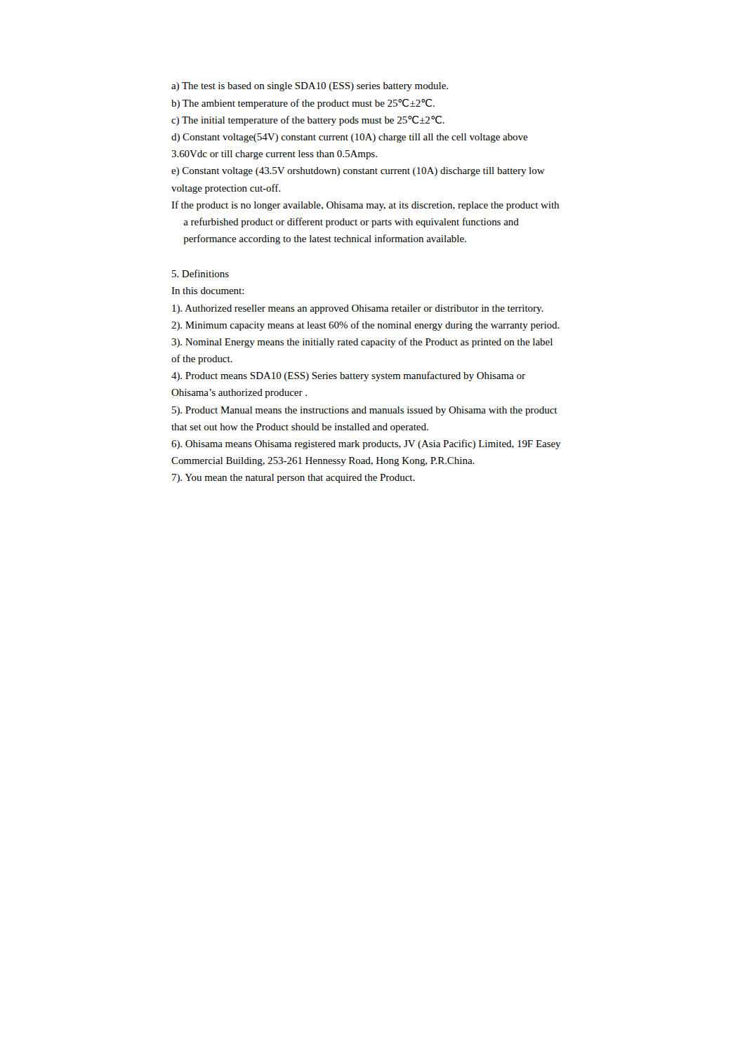a) The test is based on single SDA10 (ESS) series battery module.
b) The ambient temperature of the product must be 25℃±2℃.
c) The initial temperature of the battery pods must be 25℃±2℃.
d) Constant voltage(54V) constant current (10A) charge till all the cell voltage above
3.60Vdc or till charge current less than 0.5Amps.
e) Constant voltage (43.5V orshutdown) constant current (10A) discharge till battery low
voltage protection cut-off.
If the product is no longer available, Ohisama may, at its discretion, replace the product with
a refurbished product or different product or parts with equivalent functions and
performance according to the latest technical information available.
5. Definitions
In this document:
1). Authorized reseller means an approved Ohisama retailer or distributor in the territory.
2). Minimum capacity means at least 60% of the nominal energy during the warranty period.
3). Nominal Energy means the initially rated capacity of the Product as printed on the label
of the product.
4). Product means SDA10 (ESS) Series battery system manufactured by Ohisama or
Ohisama’s authorized producer .
5). Product Manual means the instructions and manuals issued by Ohisama with the product
that set out how the Product should be installed and operated.
6). Ohisama means Ohisama registered mark products, JV (Asia Pacific) Limited, 19F Easey
Commercial Building, 253-261 Hennessy Road, Hong Kong, P.R.China.
7). You mean the natural person that acquired the Product.